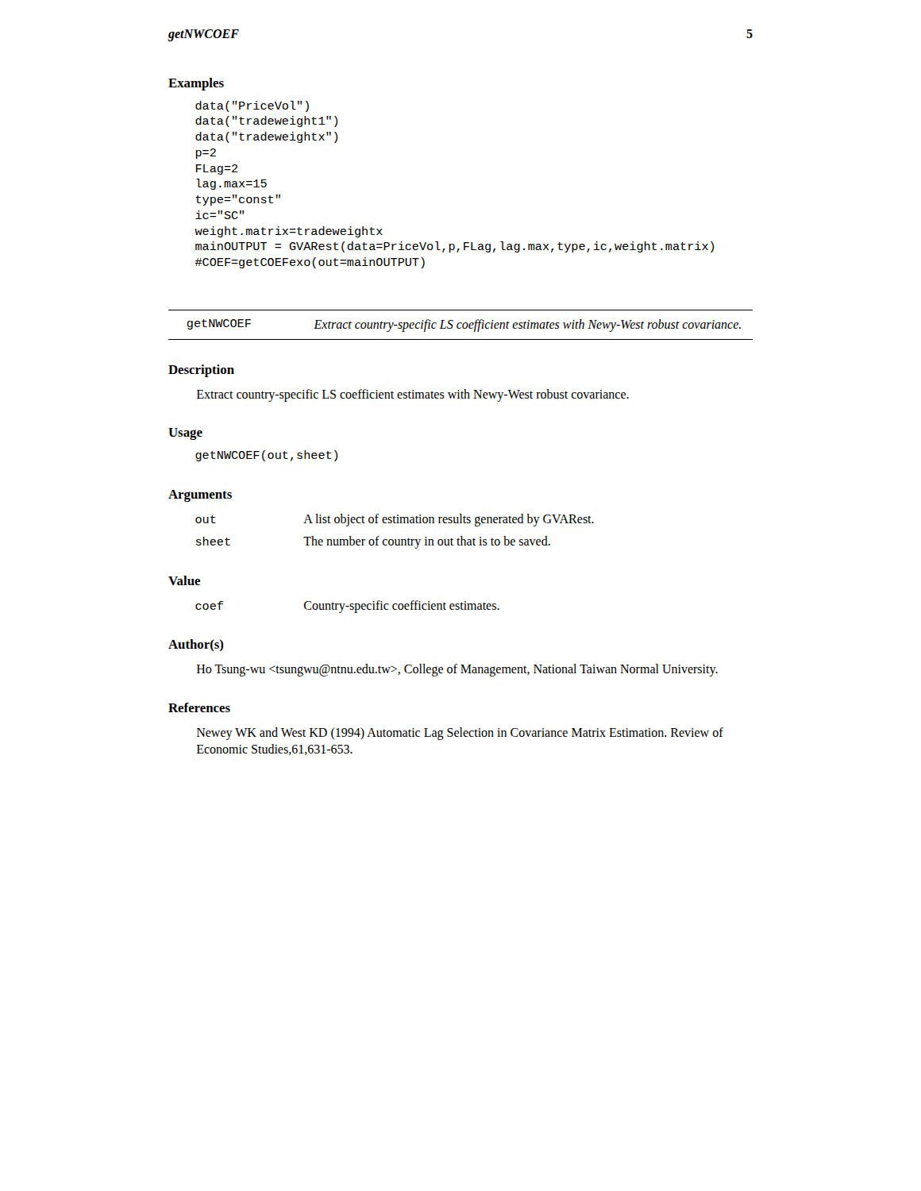getNWCOEF 5
Examples
data("PriceVol")
data("tradeweight1")
data("tradeweightx")
p=2
FLag=2
lag.max=15
type="const"
ic="SC"
weight.matrix=tradeweightx
mainOUTPUT = GVARest(data=PriceVol,p,FLag,lag.max,type,ic,weight.matrix)
#COEF=getCOEFexo(out=mainOUTPUT)
getNWCOEF
Extract country-specific LS coefficient estimates with Newy-West robust covariance.
Description
Extract country-specific LS coefficient estimates with Newy-West robust covariance.
Usage
getNWCOEF(out,sheet)
Arguments
out
A list object of estimation results generated by GVARest.
sheet
The number of country in out that is to be saved.
Value
coef
Country-specific coefficient estimates.
Author(s)
Ho Tsung-wu <tsungwu@ntnu.edu.tw>, College of Management, National Taiwan Normal University.
References
Newey WK and West KD (1994) Automatic Lag Selection in Covariance Matrix Estimation. Review of Economic Studies,61,631-653.